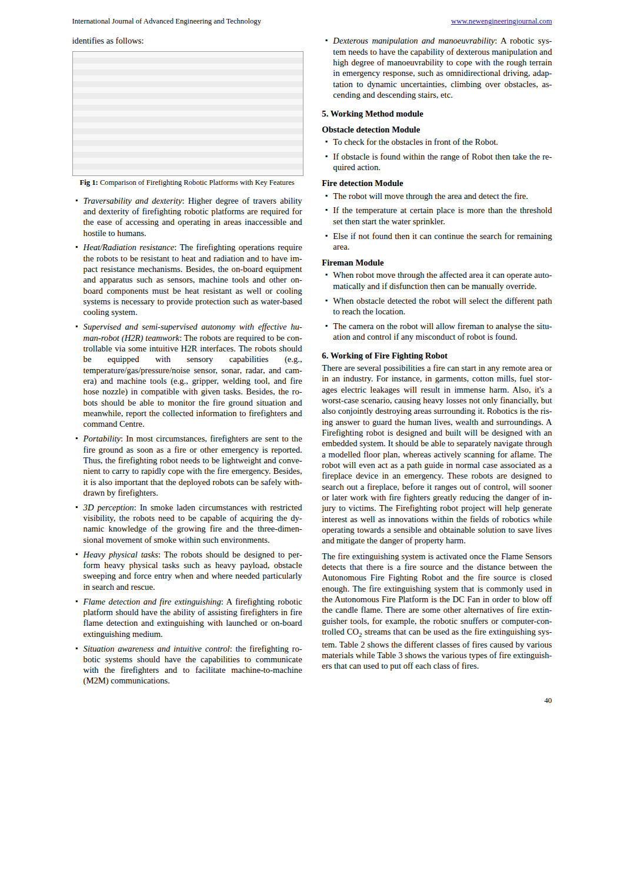International Journal of Advanced Engineering and Technology www.newengineeringjournal.com
identifies as follows:
Fig 1: Comparison of Firefighting Robotic Platforms with Key Features
Traversability and dexterity: Higher degree of travers ability and dexterity of firefighting robotic platforms are required for the ease of accessing and operating in areas inaccessible and hostile to humans.
Heat/Radiation resistance: The firefighting operations require the robots to be resistant to heat and radiation and to have impact resistance mechanisms. Besides, the on-board equipment and apparatus such as sensors, machine tools and other on-board components must be heat resistant as well or cooling systems is necessary to provide protection such as water-based cooling system.
Supervised and semi-supervised autonomy with effective human-robot (H2R) teamwork: The robots are required to be controllable via some intuitive H2R interfaces. The robots should be equipped with sensory capabilities (e.g., temperature/gas/pressure/noise sensor, sonar, radar, and camera) and machine tools (e.g., gripper, welding tool, and fire hose nozzle) in compatible with given tasks. Besides, the robots should be able to monitor the fire ground situation and meanwhile, report the collected information to firefighters and command Centre.
Portability: In most circumstances, firefighters are sent to the fire ground as soon as a fire or other emergency is reported. Thus, the firefighting robot needs to be lightweight and convenient to carry to rapidly cope with the fire emergency. Besides, it is also important that the deployed robots can be safely withdrawn by firefighters.
3D perception: In smoke laden circumstances with restricted visibility, the robots need to be capable of acquiring the dynamic knowledge of the growing fire and the three-dimensional movement of smoke within such environments.
Heavy physical tasks: The robots should be designed to perform heavy physical tasks such as heavy payload, obstacle sweeping and force entry when and where needed particularly in search and rescue.
Flame detection and fire extinguishing: A firefighting robotic platform should have the ability of assisting firefighters in fire flame detection and extinguishing with launched or on-board extinguishing medium.
Situation awareness and intuitive control: the firefighting robotic systems should have the capabilities to communicate with the firefighters and to facilitate machine-to-machine (M2M) communications.
Dexterous manipulation and manoeuvrability: A robotic system needs to have the capability of dexterous manipulation and high degree of manoeuvrability to cope with the rough terrain in emergency response, such as omnidirectional driving, adaptation to dynamic uncertainties, climbing over obstacles, ascending and descending stairs, etc.
5. Working Method module
Obstacle detection Module
To check for the obstacles in front of the Robot.
If obstacle is found within the range of Robot then take the required action.
Fire detection Module
The robot will move through the area and detect the fire.
If the temperature at certain place is more than the threshold set then start the water sprinkler.
Else if not found then it can continue the search for remaining area.
Fireman Module
When robot move through the affected area it can operate automatically and if disfunction then can be manually override.
When obstacle detected the robot will select the different path to reach the location.
The camera on the robot will allow fireman to analyse the situation and control if any misconduct of robot is found.
6. Working of Fire Fighting Robot
There are several possibilities a fire can start in any remote area or in an industry. For instance, in garments, cotton mills, fuel storages electric leakages will result in immense harm. Also, it's a worst-case scenario, causing heavy losses not only financially, but also conjointly destroying areas surrounding it. Robotics is the rising answer to guard the human lives, wealth and surroundings. A Firefighting robot is designed and built will be designed with an embedded system. It should be able to separately navigate through a modelled floor plan, whereas actively scanning for aflame. The robot will even act as a path guide in normal case associated as a fireplace device in an emergency. These robots are designed to search out a fireplace, before it ranges out of control, will sooner or later work with fire fighters greatly reducing the danger of injury to victims. The Firefighting robot project will help generate interest as well as innovations within the fields of robotics while operating towards a sensible and obtainable solution to save lives and mitigate the danger of property harm.
The fire extinguishing system is activated once the Flame Sensors detects that there is a fire source and the distance between the Autonomous Fire Fighting Robot and the fire source is closed enough. The fire extinguishing system that is commonly used in the Autonomous Fire Platform is the DC Fan in order to blow off the candle flame. There are some other alternatives of fire extinguisher tools, for example, the robotic snuffers or computer-controlled CO2 streams that can be used as the fire extinguishing system. Table 2 shows the different classes of fires caused by various materials while Table 3 shows the various types of fire extinguishers that can used to put off each class of fires.
40